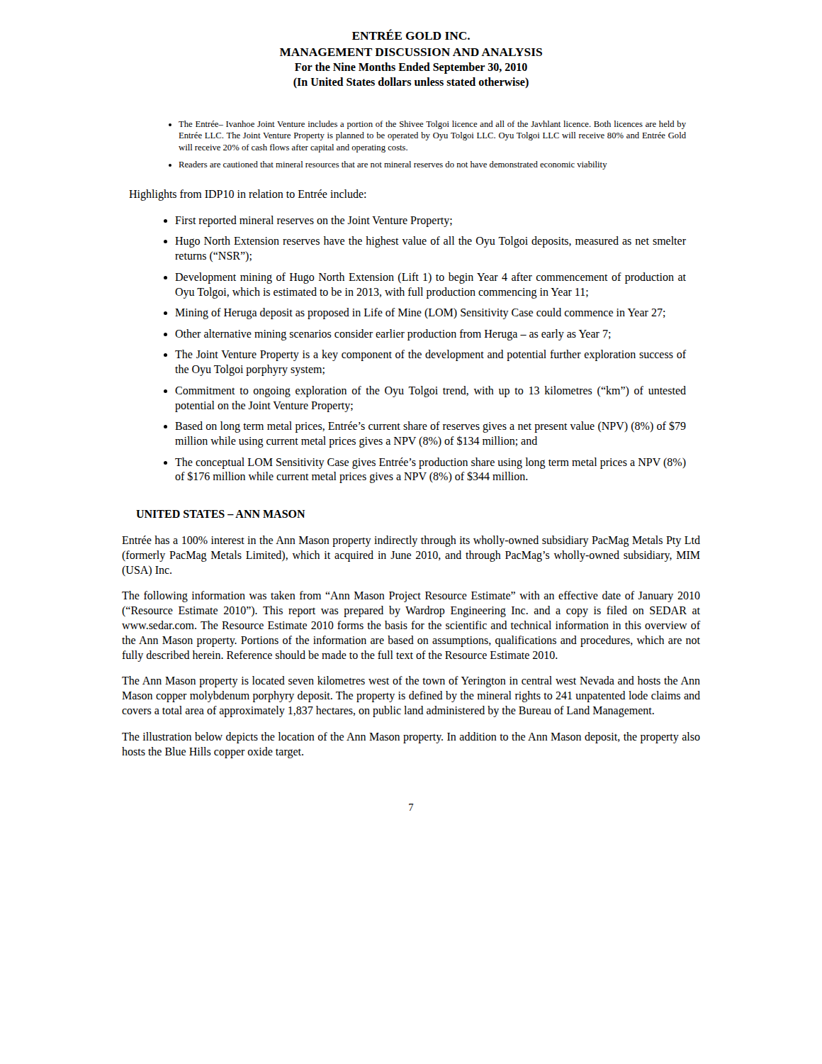ENTRÉE GOLD INC.
MANAGEMENT DISCUSSION AND ANALYSIS
For the Nine Months Ended September 30, 2010
(In United States dollars unless stated otherwise)
The Entrée– Ivanhoe Joint Venture includes a portion of the Shivee Tolgoi licence and all of the Javhlant licence. Both licences are held by Entrée LLC. The Joint Venture Property is planned to be operated by Oyu Tolgoi LLC. Oyu Tolgoi LLC will receive 80% and Entrée Gold will receive 20% of cash flows after capital and operating costs.
Readers are cautioned that mineral resources that are not mineral reserves do not have demonstrated economic viability
Highlights from IDP10 in relation to Entrée include:
First reported mineral reserves on the Joint Venture Property;
Hugo North Extension reserves have the highest value of all the Oyu Tolgoi deposits, measured as net smelter returns (“NSR”);
Development mining of Hugo North Extension (Lift 1) to begin Year 4 after commencement of production at Oyu Tolgoi, which is estimated to be in 2013, with full production commencing in Year 11;
Mining of Heruga deposit as proposed in Life of Mine (LOM) Sensitivity Case could commence in Year 27;
Other alternative mining scenarios consider earlier production from Heruga – as early as Year 7;
The Joint Venture Property is a key component of the development and potential further exploration success of the Oyu Tolgoi porphyry system;
Commitment to ongoing exploration of the Oyu Tolgoi trend, with up to 13 kilometres (“km”) of untested potential on the Joint Venture Property;
Based on long term metal prices, Entrée’s current share of reserves gives a net present value (NPV) (8%) of $79 million while using current metal prices gives a NPV (8%) of $134 million; and
The conceptual LOM Sensitivity Case gives Entrée’s production share using long term metal prices a NPV (8%) of $176 million while current metal prices gives a NPV (8%) of $344 million.
UNITED STATES – ANN MASON
Entrée has a 100% interest in the Ann Mason property indirectly through its wholly-owned subsidiary PacMag Metals Pty Ltd (formerly PacMag Metals Limited), which it acquired in June 2010, and through PacMag’s wholly-owned subsidiary, MIM (USA) Inc.
The following information was taken from “Ann Mason Project Resource Estimate” with an effective date of January 2010 (“Resource Estimate 2010”). This report was prepared by Wardrop Engineering Inc. and a copy is filed on SEDAR at www.sedar.com. The Resource Estimate 2010 forms the basis for the scientific and technical information in this overview of the Ann Mason property. Portions of the information are based on assumptions, qualifications and procedures, which are not fully described herein. Reference should be made to the full text of the Resource Estimate 2010.
The Ann Mason property is located seven kilometres west of the town of Yerington in central west Nevada and hosts the Ann Mason copper molybdenum porphyry deposit. The property is defined by the mineral rights to 241 unpatented lode claims and covers a total area of approximately 1,837 hectares, on public land administered by the Bureau of Land Management.
The illustration below depicts the location of the Ann Mason property. In addition to the Ann Mason deposit, the property also hosts the Blue Hills copper oxide target.
7